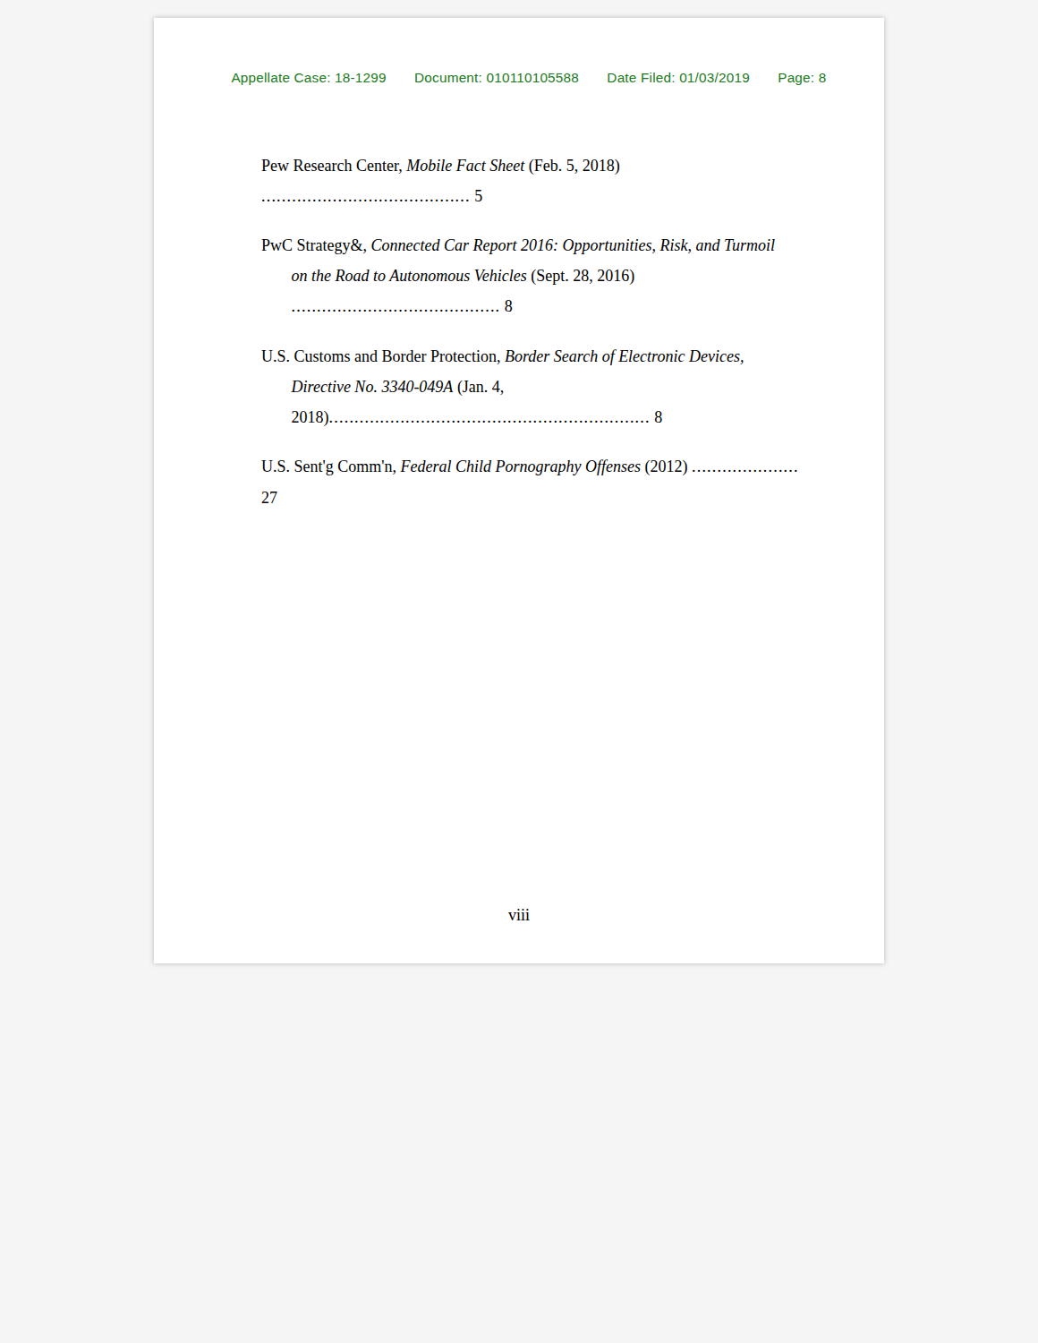Appellate Case: 18-1299 Document: 010110105588 Date Filed: 01/03/2019 Page: 8
Pew Research Center, Mobile Fact Sheet (Feb. 5, 2018) ......................................... 5
PwC Strategy&, Connected Car Report 2016: Opportunities, Risk, and Turmoil on the Road to Autonomous Vehicles (Sept. 28, 2016) ......................................... 8
U.S. Customs and Border Protection, Border Search of Electronic Devices, Directive No. 3340-049A (Jan. 4, 2018)............................................................... 8
U.S. Sent'g Comm'n, Federal Child Pornography Offenses (2012) ..................... 27
viii